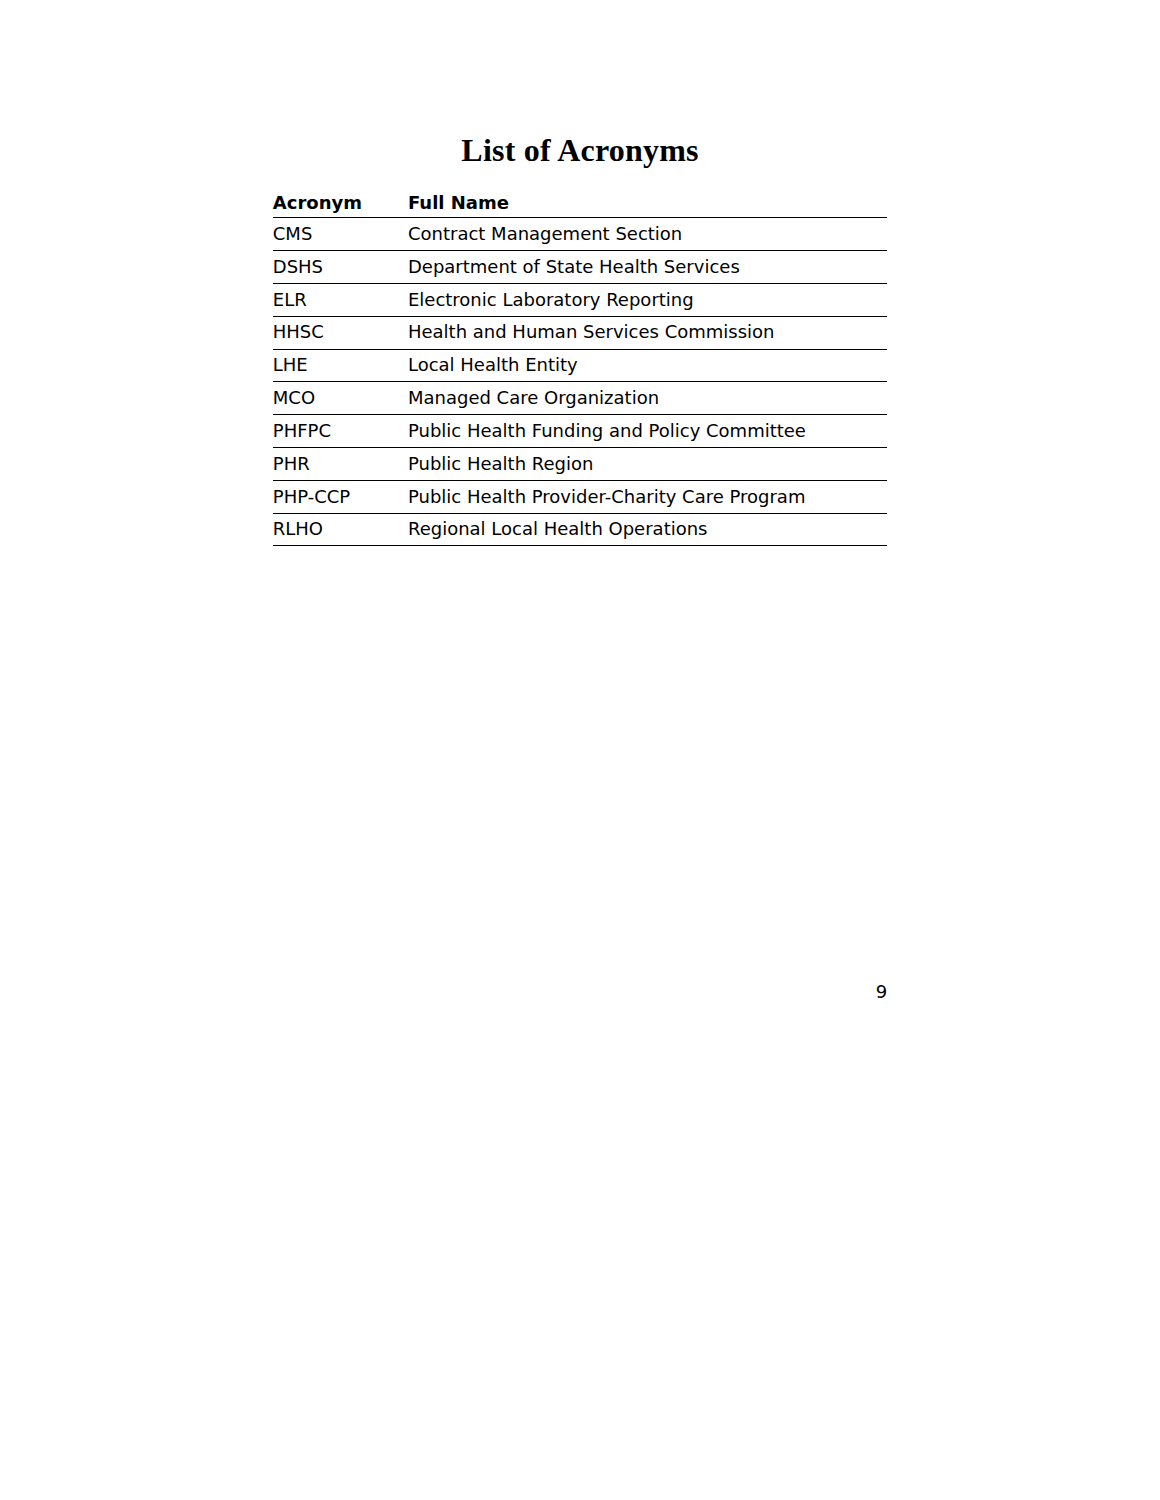List of Acronyms
| Acronym | Full Name |
| --- | --- |
| CMS | Contract Management Section |
| DSHS | Department of State Health Services |
| ELR | Electronic Laboratory Reporting |
| HHSC | Health and Human Services Commission |
| LHE | Local Health Entity |
| MCO | Managed Care Organization |
| PHFPC | Public Health Funding and Policy Committee |
| PHR | Public Health Region |
| PHP-CCP | Public Health Provider-Charity Care Program |
| RLHO | Regional Local Health Operations |
9